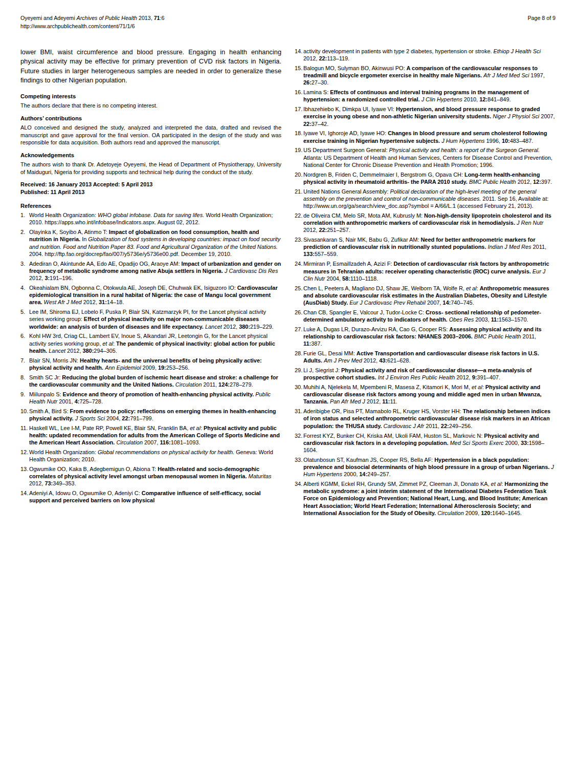Oyeyemi and Adeyemi Archives of Public Health 2013, 71:6
http://www.archpublichealth.com/content/71/1/6
Page 8 of 9
lower BMI, waist circumference and blood pressure. Engaging in health enhancing physical activity may be effective for primary prevention of CVD risk factors in Nigeria. Future studies in larger heterogeneous samples are needed in order to generalize these findings to other Nigerian population.
Competing interests
The authors declare that there is no competing interest.
Authors’ contributions
ALO conceived and designed the study, analyzed and interpreted the data, drafted and revised the manuscript and gave approval for the final version. OA participated in the design of the study and was responsible for data acquisition. Both authors read and approved the manuscript.
Acknowledgements
The authors wish to thank Dr. Adetoyeje Oyeyemi, the Head of Department of Physiotherapy, University of Maiduguri, Nigeria for providing supports and technical help during the conduct of the study.
Received: 16 January 2013 Accepted: 5 April 2013
Published: 11 April 2013
References
World Health Organization: WHO global infobase. Data for saving lifes. World Health Organization; 2010. https://apps.who.int/infobase/Indicators.aspx. August 02, 2012.
Olayinka K, Soyibo A, Atinmo T: Impact of globalization on food consumption, health and nutrition in Nigeria. In Globalization of food systems in developing countries: impact on food security and nutrition. Food and Nutrition Paper 83. Food and Agricultural Organization of the United Nations. 2004. http://ftp.fao.org/docrep/fao/007/y5736e/y5736e00.pdf. December 19, 2010.
Adediran O, Akintunde AA, Edo AE, Opadijo OG, Araoye AM: Impact of urbanization and gender on frequency of metabolic syndrome among native Abuja settlers in Nigeria. J Cardiovasc Dis Res 2012, 3: 191–196.
Okeahialam BN, Ogbonna C, Otokwula AE, Joseph DE, Chuhwak EK, Isiguzoro IO: Cardiovascular epidemiological transition in a rural habitat of Nigeria: the case of Mangu local government area. West Afr J Med 2012, 31: 14–18.
Lee IM, Shiroma EJ, Lobelo F, Puska P, Blair SN, Katzmarzyk PI, for the Lancet physical activity series working group: Effect of physical inactivity on major non-communicable diseases worldwide: an analysis of burden of diseases and life expectancy. Lancet 2012, 380: 219–229.
Kohl HW 3rd, Criag CL, Lambert EV, Inoue S, Alkandari JR, Leetongin G, for the Lancet physical activity series working group, et al: The pandemic of physical inactivity: global action for public health. Lancet 2012, 380: 294–305.
Blair SN, Morris JN: Healthy hearts- and the universal benefits of being physically active: physical activity and health. Ann Epidemiol 2009, 19: 253–256.
Smith SC Jr: Reducing the global burden of ischemic heart disease and stroke: a challenge for the cardiovascular community and the United Nations. Circulation 2011, 124: 278–279.
Miilunpalo S: Evidence and theory of promotion of health-enhancing physical activity. Public Health Nutr 2001, 4: 725–728.
Smith A, Bird S: From evidence to policy: reflections on emerging themes in health-enhancing physical activity. J Sports Sci 2004, 22: 791–799.
Haskell WL, Lee I-M, Pate RP, Powell KE, Blair SN, Franklin BA, et al: Physical activity and public health: updated recommendation for adults from the American College of Sports Medicine and the American Heart Association. Circulation 2007, 116: 1081–1093.
World Health Organization: Global recommendations on physical activity for health. Geneva: World Health Organization; 2010.
Ogwumike OO, Kaka B, Adegbemigun O, Abiona T: Health-related and socio-demographic correlates of physical activity level amongst urban menopausal women in Nigeria. Maturitas 2012, 73: 349–353.
Adeniyi A, Idowu O, Ogwumike O, Adeniyi C: Comparative influence of self-efficacy, social support and perceived barriers on low physical
activity development in patients with type 2 diabetes, hypertension or stroke. Ethiop J Health Sci 2012, 22: 113–119.
Balogun MO, Sulyman BO, Akinwusi PO: A comparison of the cardiovascular responses to treadmill and bicycle ergometer exercise in healthy male Nigerians. Afr J Med Med Sci 1997, 26: 27–30.
Lamina S: Effects of continuous and interval training programs in the management of hypertension: a randomized controlled trial. J Clin Hypertens 2010, 12: 841–849.
Ibhazehiebo K, Dimkpa UI, Iyawe VI: Hypertension, and blood pressure response to graded exercise in young obese and non-athletic Nigerian university students. Niger J Physiol Sci 2007, 22: 37–42.
Iyawe VI, Ighoroje AD, Iyawe HO: Changes in blood pressure and serum cholesterol following exercise training in Nigerian hypertensive subjects. J Hum Hypertens 1996, 10: 483–487.
US Department Surgeon General: Physical activity and health: a report of the Surgeon General. Atlanta: US Department of Health and Human Services, Centers for Disease Control and Prevention, National Center for Chronic Disease Prevention and Health Promotion; 1996.
Nordgren B, Friden C, Demmelmaier I, Bergstrom G, Opava CH: Long-term health-enhancing physical activity in rheumatoid arthritis- the PARA 2010 study. BMC Public Health 2012, 12: 397.
United Nations General Assembly: Political declaration of the high-level meeting of the general assembly on the prevention and control of non-communicable diseases. 2011. Sep 16, Available at: http://www.un.org/ga/search/view_doc.asp?symbol = A/66/L.1 (accessed February 21, 2013).
de Oliveira CM, Melo SR, Mota AM, Kubrusly M: Non-high-density lipoprotein cholesterol and its correlation with anthropometric markers of cardiovascular risk in hemodialysis. J Ren Nutr 2012, 22: 251–257.
Sivasankaran S, Nair MK, Babu G, Zufikar AM: Need for better anthropometric markers for prediction of cardiovascular risk in nutritionally stunted populations. Indian J Med Res 2011, 133: 557–559.
Mirmiran P, Esmaillzadeh A, Azizi F: Detection of cardiovascular risk factors by anthropometric measures in Tehranian adults: receiver operating characteristic (ROC) curve analysis. Eur J Clin Nutr 2004, 58: 1110–1118.
Chen L, Peeters A, Magliano DJ, Shaw JE, Welborn TA, Wolfe R, et al: Anthropometric measures and absolute cardiovascular risk estimates in the Australian Diabetes, Obesity and Lifestyle (AusDiab) Study. Eur J Cardiovasc Prev Rehabil 2007, 14: 740–745.
Chan CB, Spangler E, Valcour J, Tudor-Locke C: Cross- sectional relationship of pedometer- determined ambulatory activity to indicators of health. Obes Res 2003, 11: 1563–1570.
Luke A, Dugas LR, Durazo-Arvizu RA, Cao G, Cooper RS: Assessing physical activity and its relationship to cardiovascular risk factors: NHANES 2003–2006. BMC Public Health 2011, 11: 387.
Furie GL, Desai MM: Active Transportation and cardiovascular disease risk factors in U.S. Adults. Am J Prev Med 2012, 43: 621–628.
Li J, Siegrist J: Physical activity and risk of cardiovascular disease—a meta-analysis of prospective cohort studies. Int J Environ Res Public Health 2012, 9: 391–407.
Muhihi A, Njelekela M, Mpembeni R, Masesa Z, Kitamori K, Mori M, et al: Physical activity and cardiovascular disease risk factors among young and middle aged men in urban Mwanza, Tanzania. Pan Afr Med J 2012, 11: 11.
Aderibigbe OR, Pisa PT, Mamabolo RL, Kruger HS, Vorster HH: The relationship between indices of iron status and selected anthropometric cardiovascular disease risk markers in an African population: the THUSA study. Cardiovasc J Afr 2011, 22: 249–256.
Forrest KYZ, Bunker CH, Kriska AM, Ukoli FAM, Huston SL, Markovic N: Physical activity and cardiovascular risk factors in a developing population. Med Sci Sports Exerc 2000, 33: 1598–1604.
Olatunbosun ST, Kaufman JS, Cooper RS, Bella AF: Hypertension in a black population: prevalence and biosocial determinants of high blood pressure in a group of urban Nigerians. J Hum Hypertens 2000, 14: 249–257.
Alberti KGMM, Eckel RH, Grundy SM, Zimmet PZ, Cleeman JI, Donato KA, et al: Harmonizing the metabolic syndrome: a joint interim statement of the International Diabetes Federation Task Force on Epidemiology and Prevention; National Heart, Lung, and Blood Institute; American Heart Association; World Heart Federation; International Atherosclerosis Society; and International Association for the Study of Obesity. Circulation 2009, 120: 1640–1645.